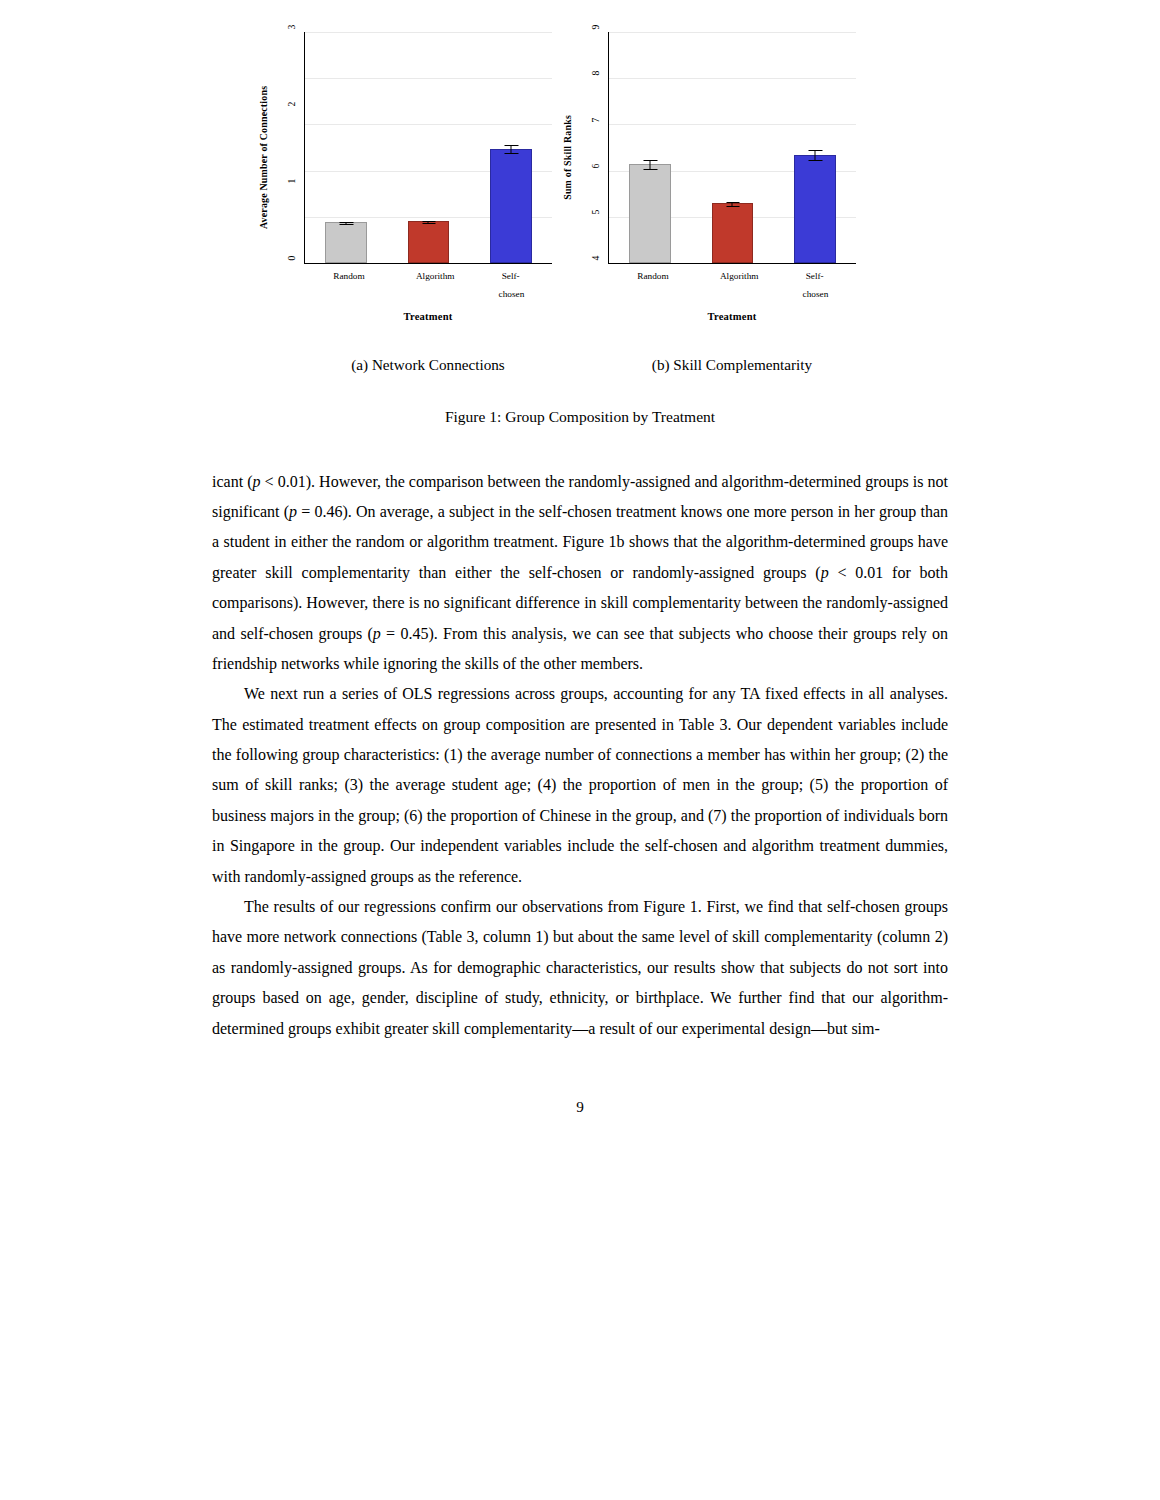Average Number of Connections 0 1 2 3
Random Algorithm Self-chosen
Treatment
(a) Network Connections
Sum of Skill Ranks 4 5 6 7 8 9
Random Algorithm Self-chosen
Treatment
(b) Skill Complementarity
Figure 1: Group Composition by Treatment
icant (p < 0.01). However, the comparison between the randomly-assigned and algorithm-determined groups is not significant (p = 0.46). On average, a subject in the self-chosen treatment knows one more person in her group than a student in either the random or algorithm treatment. Figure 1b shows that the algorithm-determined groups have greater skill complementarity than either the self-chosen or randomly-assigned groups (p < 0.01 for both comparisons). However, there is no significant difference in skill complementarity between the randomly-assigned and self-chosen groups (p = 0.45). From this analysis, we can see that subjects who choose their groups rely on friendship networks while ignoring the skills of the other members.
We next run a series of OLS regressions across groups, accounting for any TA fixed effects in all analyses. The estimated treatment effects on group composition are presented in Table 3. Our dependent variables include the following group characteristics: (1) the average number of connections a member has within her group; (2) the sum of skill ranks; (3) the average student age; (4) the proportion of men in the group; (5) the proportion of business majors in the group; (6) the proportion of Chinese in the group, and (7) the proportion of individuals born in Singapore in the group. Our independent variables include the self-chosen and algorithm treatment dummies, with randomly-assigned groups as the reference.
The results of our regressions confirm our observations from Figure 1. First, we find that self-chosen groups have more network connections (Table 3, column 1) but about the same level of skill complementarity (column 2) as randomly-assigned groups. As for demographic characteristics, our results show that subjects do not sort into groups based on age, gender, discipline of study, ethnicity, or birthplace. We further find that our algorithm-determined groups exhibit greater skill complementarity—a result of our experimental design—but sim-
9